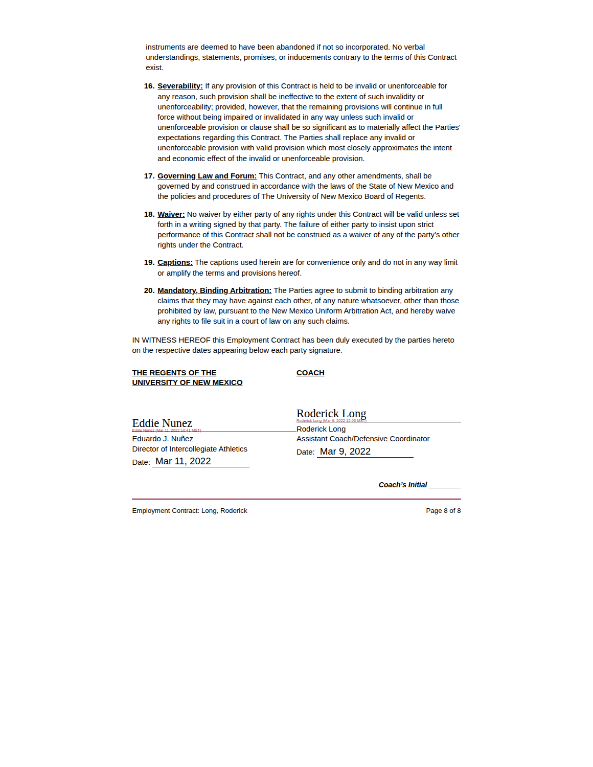instruments are deemed to have been abandoned if not so incorporated. No verbal understandings, statements, promises, or inducements contrary to the terms of this Contract exist.
16. Severability: If any provision of this Contract is held to be invalid or unenforceable for any reason, such provision shall be ineffective to the extent of such invalidity or unenforceability; provided, however, that the remaining provisions will continue in full force without being impaired or invalidated in any way unless such invalid or unenforceable provision or clause shall be so significant as to materially affect the Parties' expectations regarding this Contract. The Parties shall replace any invalid or unenforceable provision with valid provision which most closely approximates the intent and economic effect of the invalid or unenforceable provision.
17. Governing Law and Forum: This Contract, and any other amendments, shall be governed by and construed in accordance with the laws of the State of New Mexico and the policies and procedures of The University of New Mexico Board of Regents.
18. Waiver: No waiver by either party of any rights under this Contract will be valid unless set forth in a writing signed by that party. The failure of either party to insist upon strict performance of this Contract shall not be construed as a waiver of any of the party’s other rights under the Contract.
19. Captions: The captions used herein are for convenience only and do not in any way limit or amplify the terms and provisions hereof.
20. Mandatory, Binding Arbitration: The Parties agree to submit to binding arbitration any claims that they may have against each other, of any nature whatsoever, other than those prohibited by law, pursuant to the New Mexico Uniform Arbitration Act, and hereby waive any rights to file suit in a court of law on any such claims.
IN WITNESS HEREOF this Employment Contract has been duly executed by the parties hereto on the respective dates appearing below each party signature.
| THE REGENTS OF THE UNIVERSITY OF NEW MEXICO Eddie Nunez Eddie Nunez (Mar 11, 2022 10:41 MST) Eduardo J. Nuñez Director of Intercollegiate Athletics Date: Mar 11, 2022 | COACH Roderick Long Roderick Long (Mar 9, 2022 12:03 MST) Roderick Long Assistant Coach/Defensive Coordinator Date: Mar 9, 2022 |
Coach’s Initial ________
Employment Contract: Long, Roderick Page 8 of 8